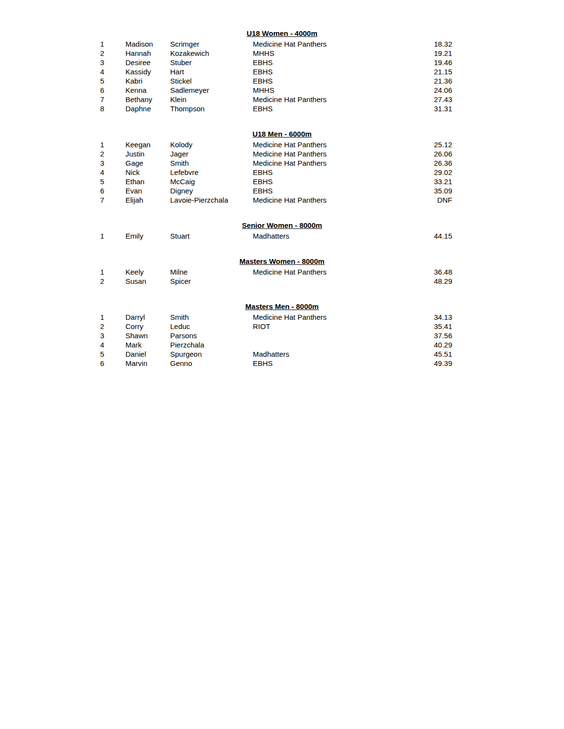U18 Women - 4000m
| 1 | Madison | Scrimger | Medicine Hat Panthers | 18.32 |
| 2 | Hannah | Kozakewich | MHHS | 19.21 |
| 3 | Desiree | Stuber | EBHS | 19.46 |
| 4 | Kassidy | Hart | EBHS | 21.15 |
| 5 | Kabri | Stickel | EBHS | 21.36 |
| 6 | Kenna | Sadlemeyer | MHHS | 24.06 |
| 7 | Bethany | Klein | Medicine Hat Panthers | 27.43 |
| 8 | Daphne | Thompson | EBHS | 31.31 |
U18 Men - 6000m
| 1 | Keegan | Kolody | Medicine Hat Panthers | 25.12 |
| 2 | Justin | Jager | Medicine Hat Panthers | 26.06 |
| 3 | Gage | Smith | Medicine Hat Panthers | 26.36 |
| 4 | Nick | Lefebvre | EBHS | 29.02 |
| 5 | Ethan | McCaig | EBHS | 33.21 |
| 6 | Evan | Digney | EBHS | 35.09 |
| 7 | Elijah | Lavoie-Pierzchala | Medicine Hat Panthers | DNF |
Senior Women - 8000m
| 1 | Emily | Stuart | Madhatters | 44.15 |
Masters Women - 8000m
| 1 | Keely | Milne | Medicine Hat Panthers | 36.48 |
| 2 | Susan | Spicer | | 48.29 |
Masters Men - 8000m
| 1 | Darryl | Smith | Medicine Hat Panthers | 34.13 |
| 2 | Corry | Leduc | RIOT | 35.41 |
| 3 | Shawn | Parsons | | 37.56 |
| 4 | Mark | Pierzchala | | 40.29 |
| 5 | Daniel | Spurgeon | Madhatters | 45.51 |
| 6 | Marvin | Genno | EBHS | 49.39 |